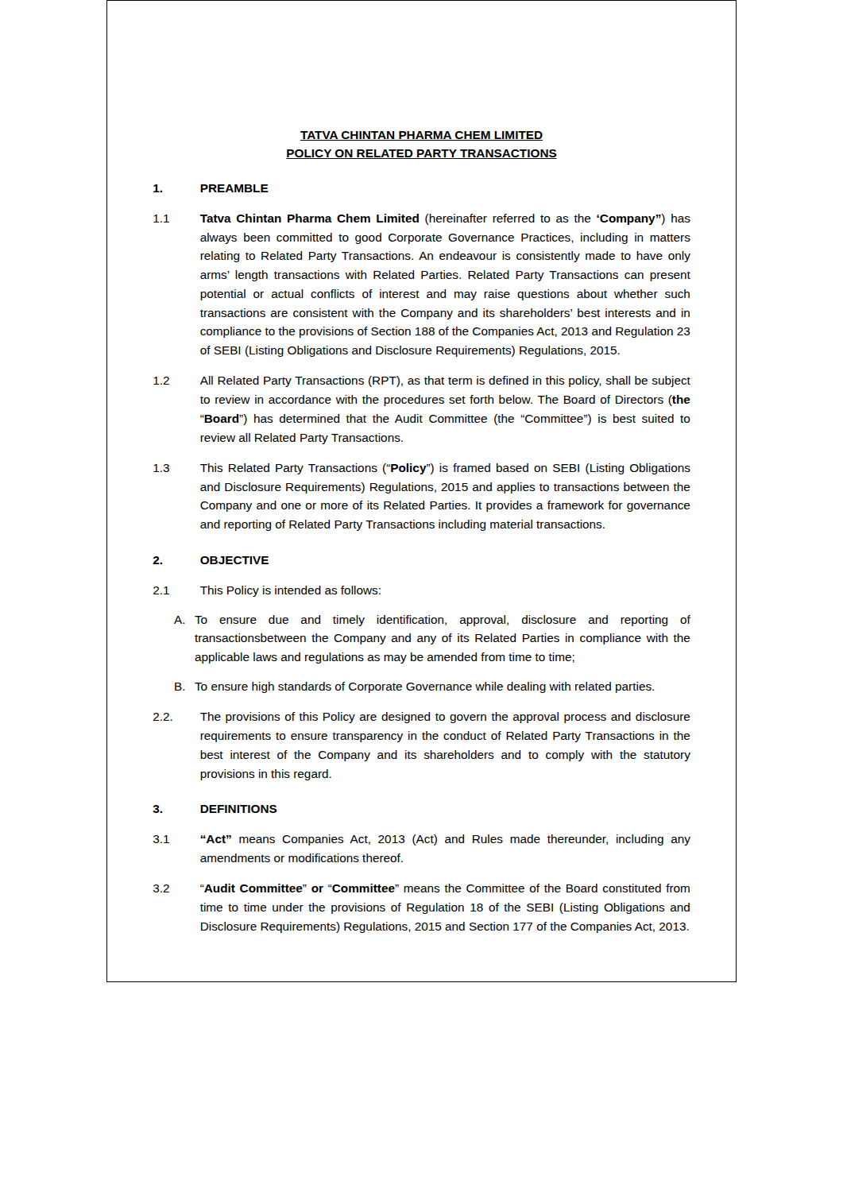TATVA CHINTAN PHARMA CHEM LIMITED POLICY ON RELATED PARTY TRANSACTIONS
1.
PREAMBLE
1.1
Tatva Chintan Pharma Chem Limited (hereinafter referred to as the ‘Company”) has always been committed to good Corporate Governance Practices, including in matters relating to Related Party Transactions. An endeavour is consistently made to have only arms’ length transactions with Related Parties. Related Party Transactions can present potential or actual conflicts of interest and may raise questions about whether such transactions are consistent with the Company and its shareholders’ best interests and in compliance to the provisions of Section 188 of the Companies Act, 2013 and Regulation 23 of SEBI (Listing Obligations and Disclosure Requirements) Regulations, 2015.
1.2
All Related Party Transactions (RPT), as that term is defined in this policy, shall be subject to review in accordance with the procedures set forth below. The Board of Directors (the “Board”) has determined that the Audit Committee (the “Committee”) is best suited to review all Related Party Transactions.
1.3
This Related Party Transactions (“Policy”) is framed based on SEBI (Listing Obligations and Disclosure Requirements) Regulations, 2015 and applies to transactions between the Company and one or more of its Related Parties. It provides a framework for governance and reporting of Related Party Transactions including material transactions.
2.
OBJECTIVE
2.1
This Policy is intended as follows:
A.
To ensure due and timely identification, approval, disclosure and reporting of transactionsbetween the Company and any of its Related Parties in compliance with the applicable laws and regulations as may be amended from time to time;
B.
To ensure high standards of Corporate Governance while dealing with related parties.
2.2.
The provisions of this Policy are designed to govern the approval process and disclosure requirements to ensure transparency in the conduct of Related Party Transactions in the best interest of the Company and its shareholders and to comply with the statutory provisions in this regard.
3.
DEFINITIONS
3.1
“Act” means Companies Act, 2013 (Act) and Rules made thereunder, including any amendments or modifications thereof.
3.2
“Audit Committee” or “Committee” means the Committee of the Board constituted from time to time under the provisions of Regulation 18 of the SEBI (Listing Obligations and Disclosure Requirements) Regulations, 2015 and Section 177 of the Companies Act, 2013.